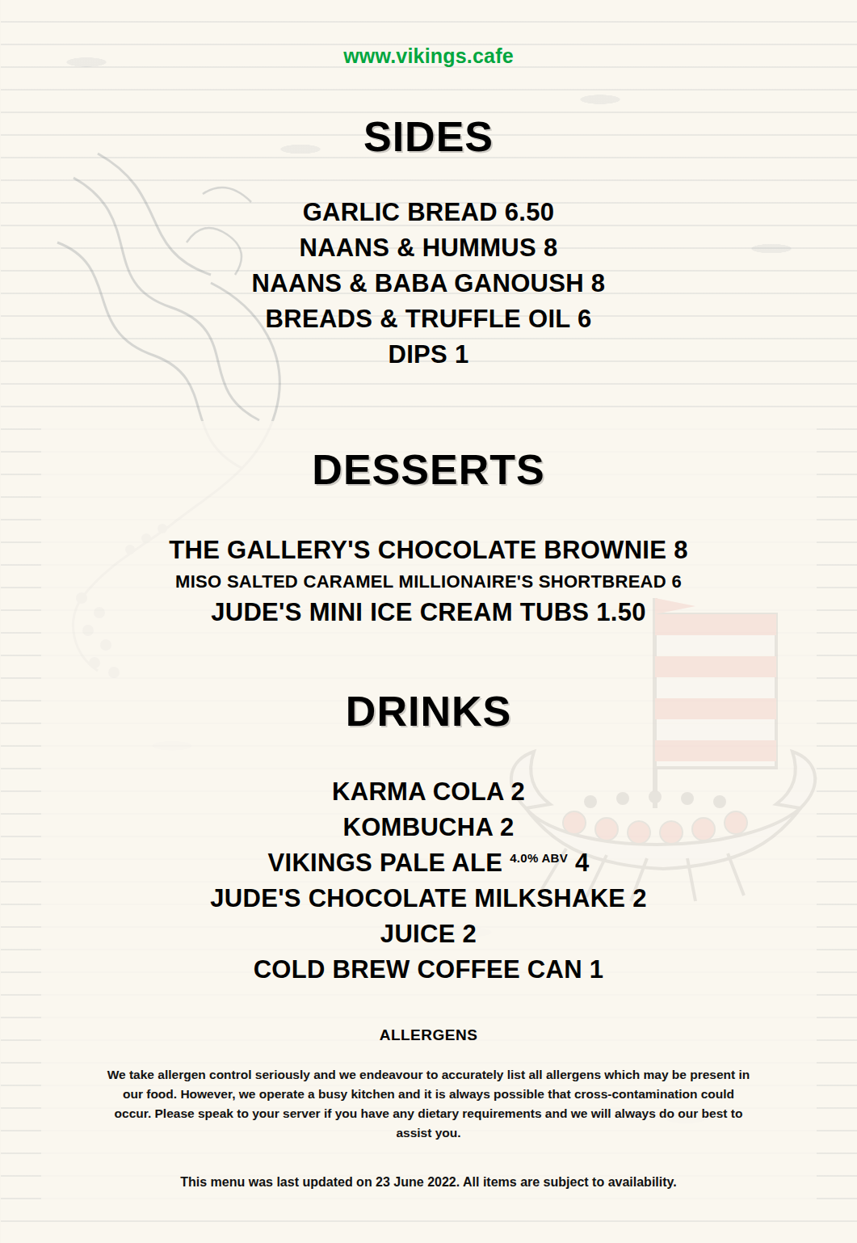www.vikings.cafe
SIDES
GARLIC BREAD 6.50
NAANS & HUMMUS 8
NAANS & BABA GANOUSH 8
BREADS & TRUFFLE OIL 6
DIPS 1
DESSERTS
THE GALLERY'S CHOCOLATE BROWNIE 8
MISO SALTED CARAMEL MILLIONAIRE'S SHORTBREAD 6
JUDE'S MINI ICE CREAM TUBS 1.50
DRINKS
KARMA COLA 2
KOMBUCHA 2
VIKINGS PALE ALE 4.0% ABV 4
JUDE'S CHOCOLATE MILKSHAKE 2
JUICE 2
COLD BREW COFFEE CAN 1
ALLERGENS
We take allergen control seriously and we endeavour to accurately list all allergens which may be present in our food. However, we operate a busy kitchen and it is always possible that cross-contamination could occur. Please speak to your server if you have any dietary requirements and we will always do our best to assist you.
This menu was last updated on 23 June 2022. All items are subject to availability.